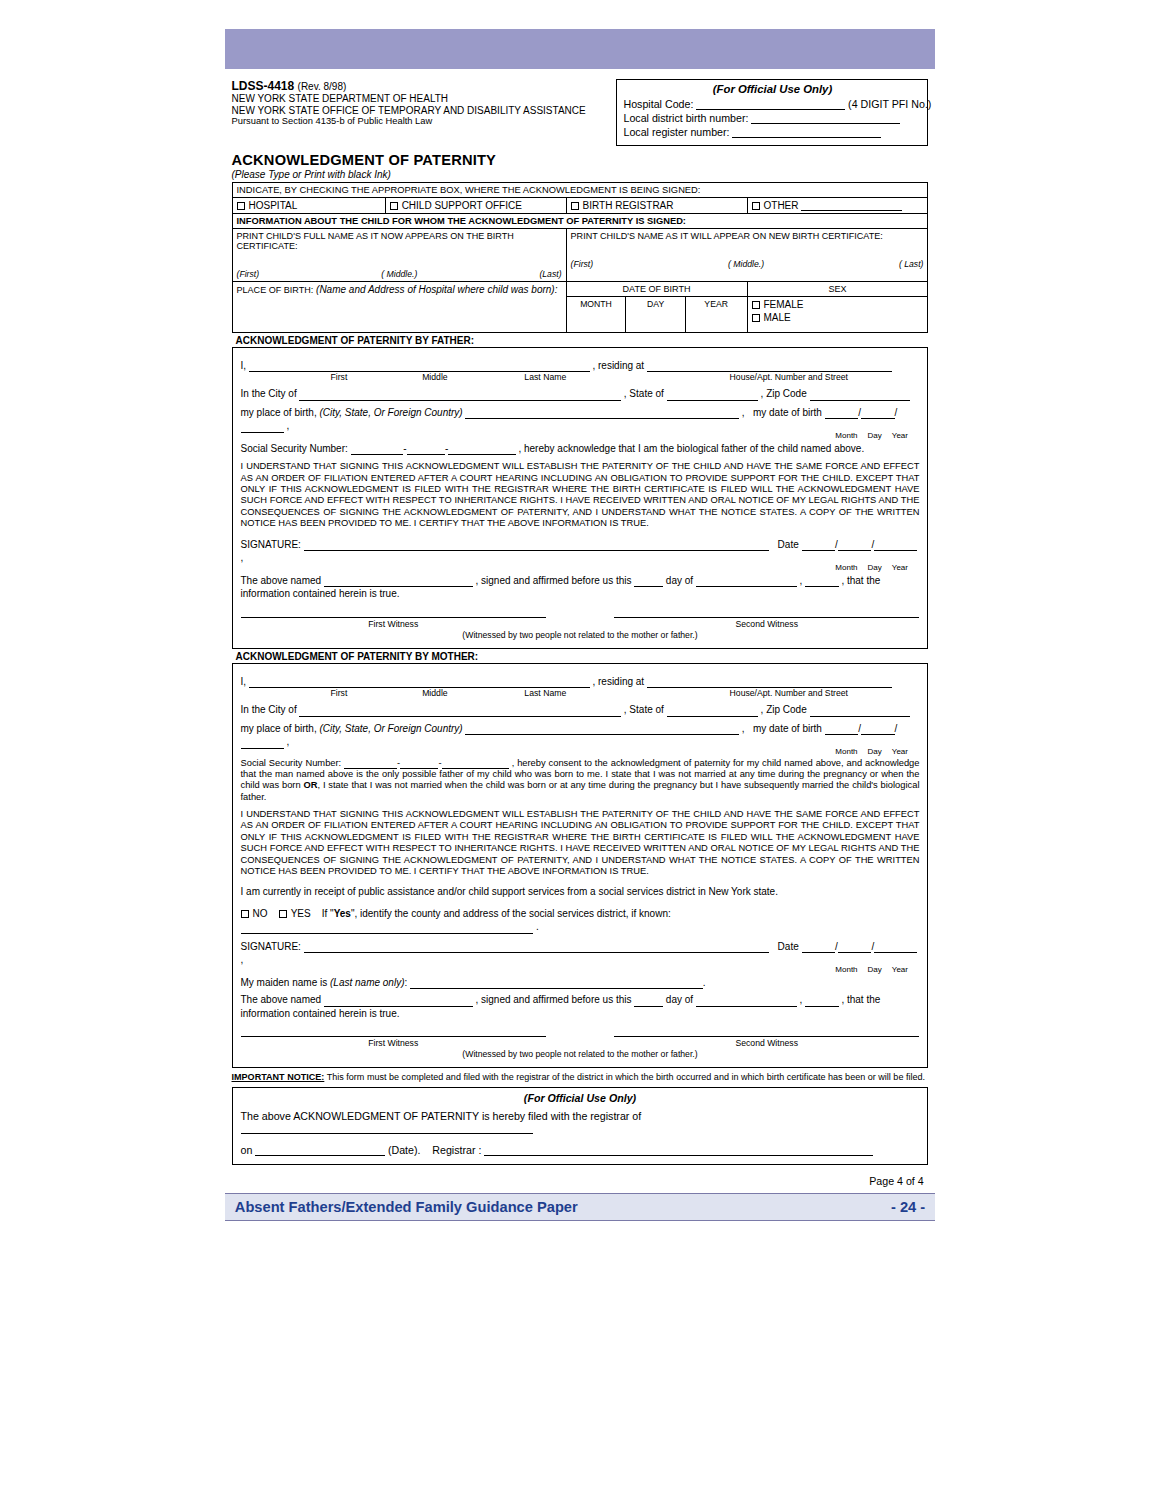LDSS-4418 (Rev. 8/98)
NEW YORK STATE DEPARTMENT OF HEALTH
NEW YORK STATE OFFICE OF TEMPORARY AND DISABILITY ASSISTANCE
Pursuant to Section 4135-b of Public Health Law
(For Official Use Only)
Hospital Code: (4 DIGIT PFI No.)
Local district birth number:
Local register number:
ACKNOWLEDGMENT OF PATERNITY
(Please Type or Print with black Ink)
| Indicate, by checking the appropriate box, where the acknowledgment is being signed: |
| HOSPITAL | CHILD SUPPORT OFFICE | BIRTH REGISTRAR | OTHER |
| Information about the child for whom the acknowledgment of paternity is signed: |
| Print child's full name as it now appears on the birth certificate: (First) ( Middle.) (Last) | Print child's name as it will appear on new birth certificate: (First) ( Middle.) ( Last) |
| Place of birth: (Name and Address of Hospital where child was born): | Date of Birth | Sex |
| / Month / Day / Year / | FEMALE MALE |
Acknowledgment of Paternity by Father:
I, , residing at
First Middle Last Name House/Apt. Number and Street
In the City of , State of , Zip Code
my place of birth, (City, State, Or Foreign Country) , my date of birth / / ,
Month Day Year
Social Security Number: - - , hereby acknowledge that I am the biological father of the child named above.
I understand that signing this acknowledgment will establish the paternity of the child and have the same force and effect as an order of filiation entered after a court hearing including an obligation to provide support for the child. Except that only if this acknowledgment is filed with the registrar where the birth certificate is filed will the acknowledgment have such force and effect with respect to inheritance rights. I have received written and oral notice of my legal rights and the consequences of signing the acknowledgment of paternity, and I understand what the notice states. A copy of the written notice has been provided to me. I certify that the above information is true.
SIGNATURE: Date / / ,
Month Day Year
The above named , signed and affirmed before us this day of , , that the information contained herein is true.
First Witness
Second Witness
(Witnessed by two people not related to the mother or father.)
Acknowledgment of Paternity by Mother:
I, , residing at
First Middle Last Name House/Apt. Number and Street
In the City of , State of , Zip Code
my place of birth, (City, State, Or Foreign Country) , my date of birth / / ,
Month Day Year
Social Security Number: - - , hereby consent to the acknowledgment of paternity for my child named above, and acknowledge that the man named above is the only possible father of my child who was born to me. I state that I was not married at any time during the pregnancy or when the child was born OR, I state that I was not married when the child was born or at any time during the pregnancy but I have subsequently married the child's biological father.
I understand that signing this acknowledgment will establish the paternity of the child and have the same force and effect as an order of filiation entered after a court hearing including an obligation to provide support for the child. Except that only if this acknowledgment is filed with the registrar where the birth certificate is filed will the acknowledgment have such force and effect with respect to inheritance rights. I have received written and oral notice of my legal rights and the consequences of signing the acknowledgment of paternity, and I understand what the notice states. A copy of the written notice has been provided to me. I certify that the above information is true.
I am currently in receipt of public assistance and/or child support services from a social services district in New York state.
NO YES If "Yes", identify the county and address of the social services district, if known: .
SIGNATURE: Date / / ,
Month Day Year
My maiden name is (Last name only): .
The above named , signed and affirmed before us this day of , , that the information contained herein is true.
First Witness
Second Witness
(Witnessed by two people not related to the mother or father.)
Important Notice: This form must be completed and filed with the registrar of the district in which the birth occurred and in which birth certificate has been or will be filed.
(For Official Use Only)
The above ACKNOWLEDGMENT OF PATERNITY is hereby filed with the registrar of
on (Date). Registrar :
Page 4 of 4
Absent Fathers/Extended Family Guidance Paper
- 24 -